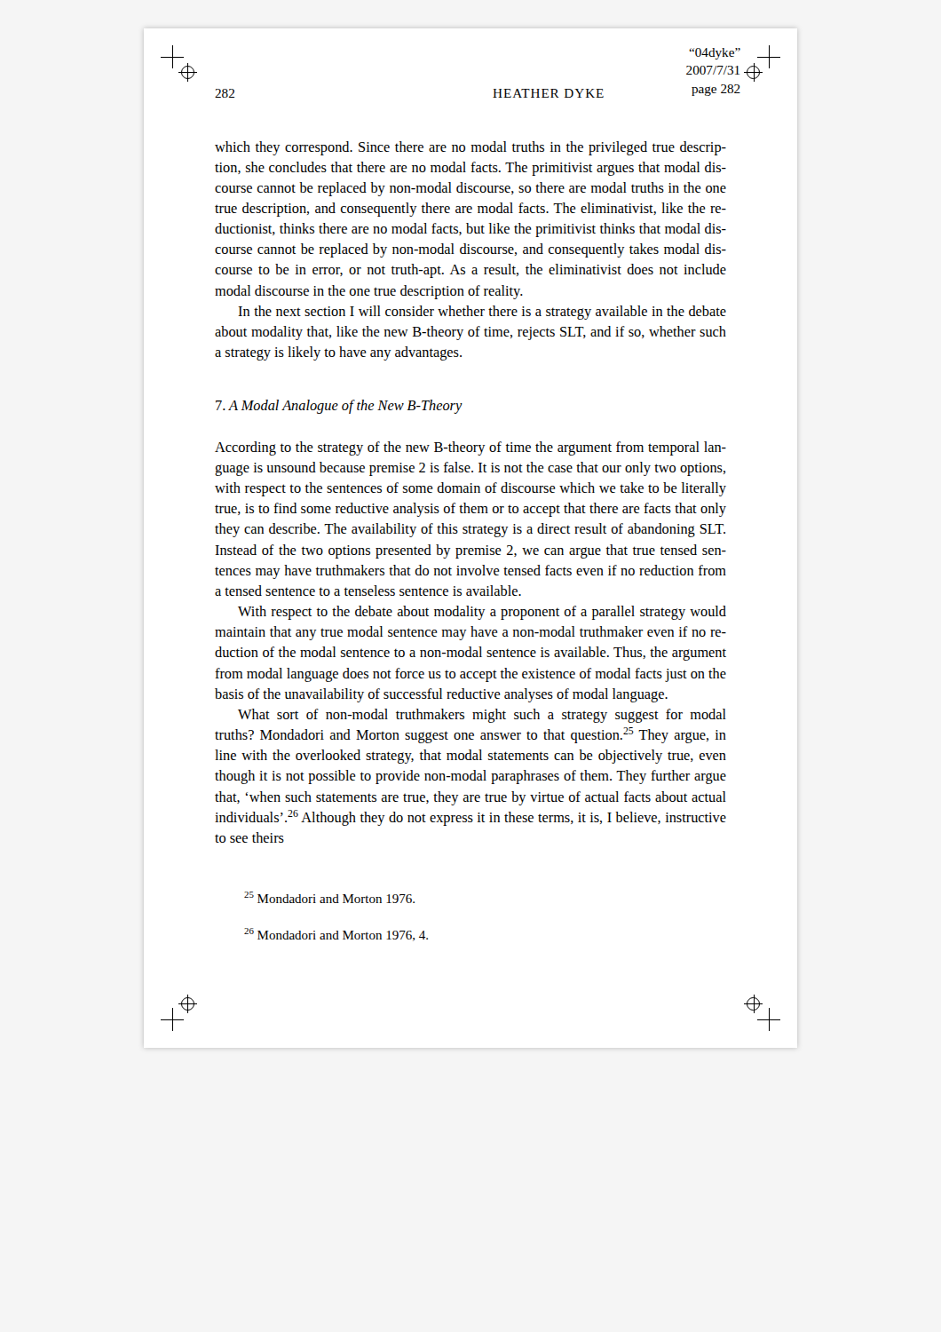“04dyke”
2007/7/31
page 282
282 HEATHER DYKE
which they correspond. Since there are no modal truths in the privileged true description, she concludes that there are no modal facts. The primitivist argues that modal discourse cannot be replaced by non-modal discourse, so there are modal truths in the one true description, and consequently there are modal facts. The eliminativist, like the reductionist, thinks there are no modal facts, but like the primitivist thinks that modal discourse cannot be replaced by non-modal discourse, and consequently takes modal discourse to be in error, or not truth-apt. As a result, the eliminativist does not include modal discourse in the one true description of reality.
In the next section I will consider whether there is a strategy available in the debate about modality that, like the new B-theory of time, rejects SLT, and if so, whether such a strategy is likely to have any advantages.
7. A Modal Analogue of the New B-Theory
According to the strategy of the new B-theory of time the argument from temporal language is unsound because premise 2 is false. It is not the case that our only two options, with respect to the sentences of some domain of discourse which we take to be literally true, is to find some reductive analysis of them or to accept that there are facts that only they can describe. The availability of this strategy is a direct result of abandoning SLT. Instead of the two options presented by premise 2, we can argue that true tensed sentences may have truthmakers that do not involve tensed facts even if no reduction from a tensed sentence to a tenseless sentence is available.
With respect to the debate about modality a proponent of a parallel strategy would maintain that any true modal sentence may have a non-modal truthmaker even if no reduction of the modal sentence to a non-modal sentence is available. Thus, the argument from modal language does not force us to accept the existence of modal facts just on the basis of the unavailability of successful reductive analyses of modal language.
What sort of non-modal truthmakers might such a strategy suggest for modal truths? Mondadori and Morton suggest one answer to that question.25 They argue, in line with the overlooked strategy, that modal statements can be objectively true, even though it is not possible to provide non-modal paraphrases of them. They further argue that, ‘when such statements are true, they are true by virtue of actual facts about actual individuals’.26 Although they do not express it in these terms, it is, I believe, instructive to see theirs
25 Mondadori and Morton 1976.
26 Mondadori and Morton 1976, 4.